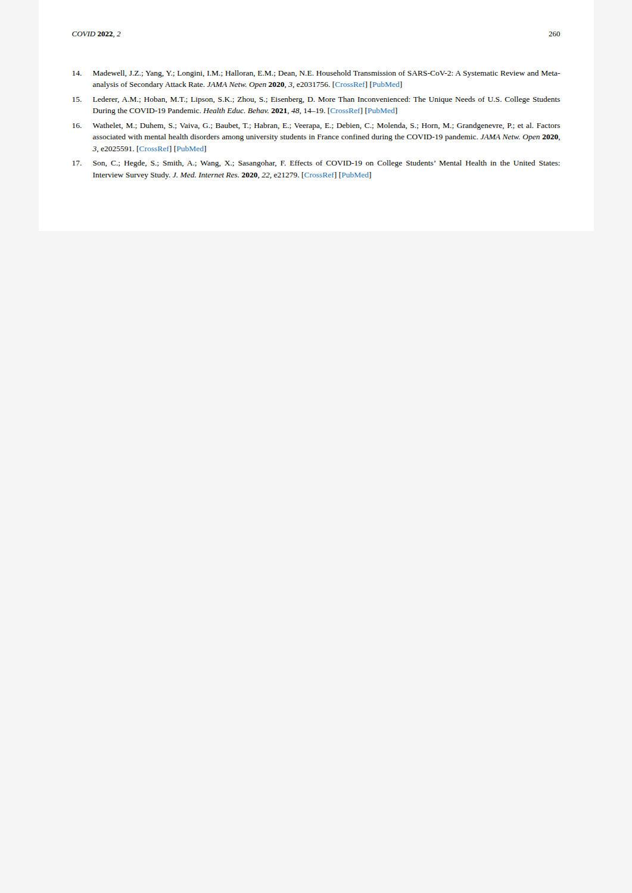COVID 2022, 2
260
14. Madewell, J.Z.; Yang, Y.; Longini, I.M.; Halloran, E.M.; Dean, N.E. Household Transmission of SARS-CoV-2: A Systematic Review and Meta-analysis of Secondary Attack Rate. JAMA Netw. Open 2020, 3, e2031756. [CrossRef] [PubMed]
15. Lederer, A.M.; Hoban, M.T.; Lipson, S.K.; Zhou, S.; Eisenberg, D. More Than Inconvenienced: The Unique Needs of U.S. College Students During the COVID-19 Pandemic. Health Educ. Behav. 2021, 48, 14–19. [CrossRef] [PubMed]
16. Wathelet, M.; Duhem, S.; Vaiva, G.; Baubet, T.; Habran, E.; Veerapa, E.; Debien, C.; Molenda, S.; Horn, M.; Grandgenevre, P.; et al. Factors associated with mental health disorders among university students in France confined during the COVID-19 pandemic. JAMA Netw. Open 2020, 3, e2025591. [CrossRef] [PubMed]
17. Son, C.; Hegde, S.; Smith, A.; Wang, X.; Sasangohar, F. Effects of COVID-19 on College Students’ Mental Health in the United States: Interview Survey Study. J. Med. Internet Res. 2020, 22, e21279. [CrossRef] [PubMed]